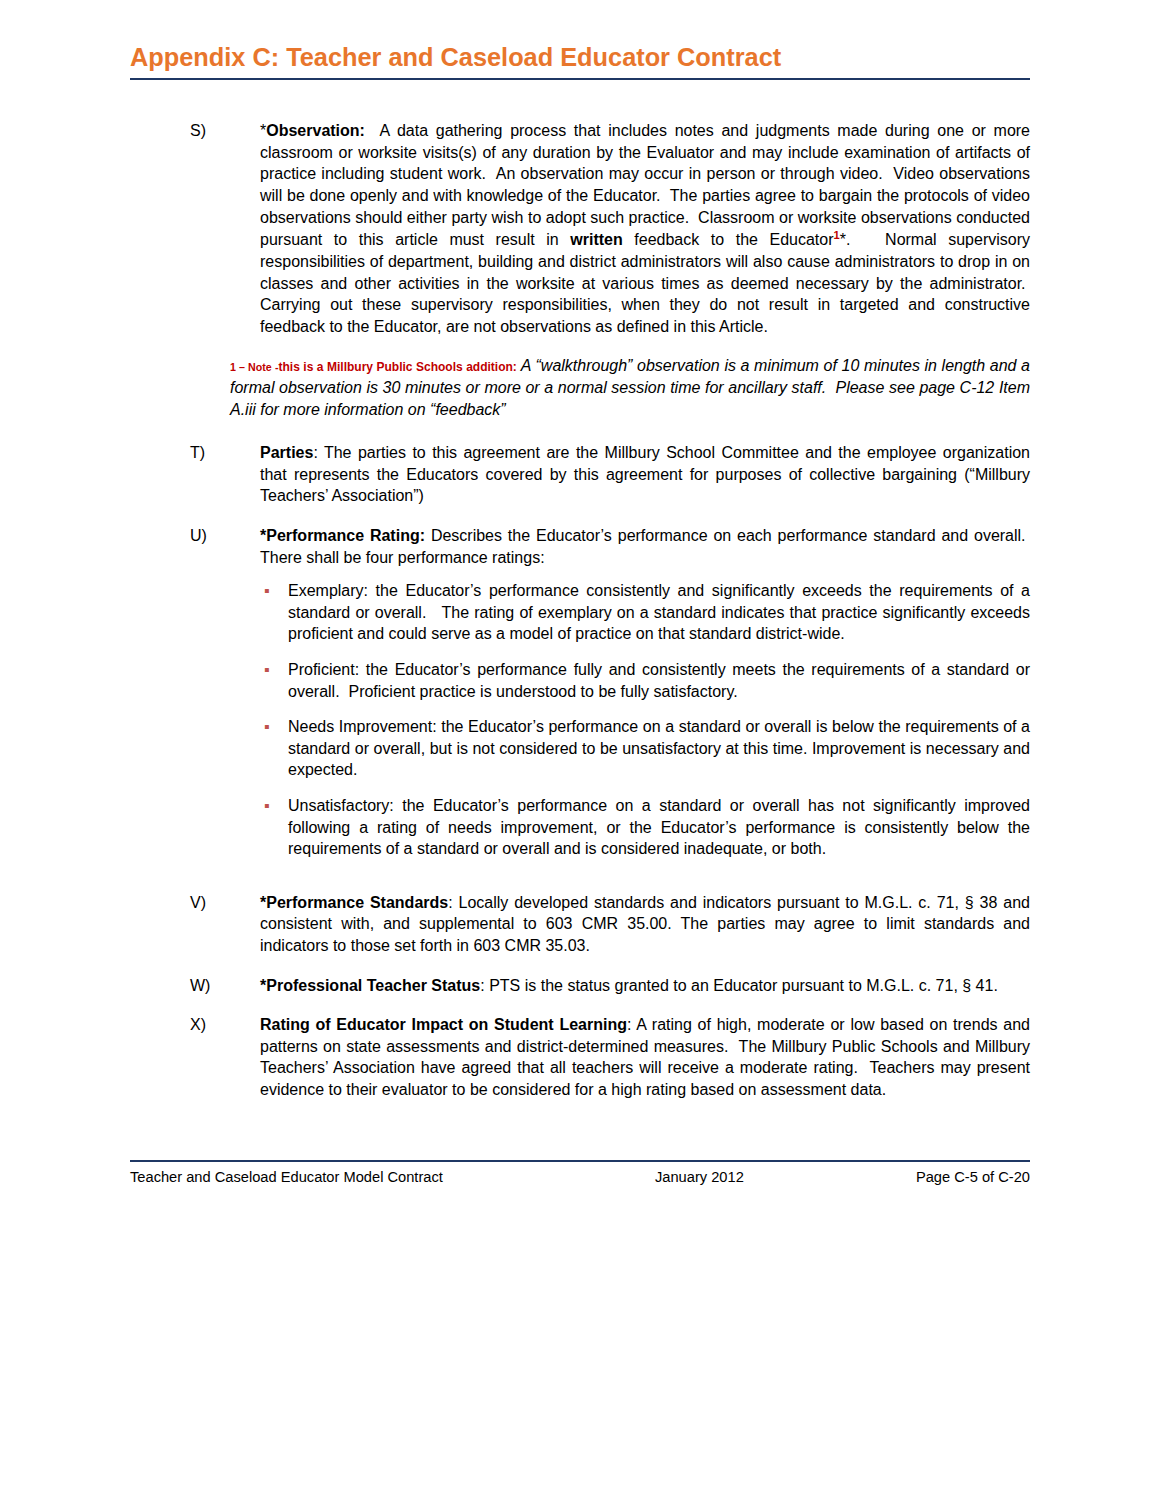Appendix C: Teacher and Caseload Educator Contract
S)
*Observation: A data gathering process that includes notes and judgments made during one or more classroom or worksite visits(s) of any duration by the Evaluator and may include examination of artifacts of practice including student work. An observation may occur in person or through video. Video observations will be done openly and with knowledge of the Educator. The parties agree to bargain the protocols of video observations should either party wish to adopt such practice. Classroom or worksite observations conducted pursuant to this article must result in written feedback to the Educator1*. Normal supervisory responsibilities of department, building and district administrators will also cause administrators to drop in on classes and other activities in the worksite at various times as deemed necessary by the administrator. Carrying out these supervisory responsibilities, when they do not result in targeted and constructive feedback to the Educator, are not observations as defined in this Article.
1 – Note -this is a Millbury Public Schools addition: A “walkthrough” observation is a minimum of 10 minutes in length and a formal observation is 30 minutes or more or a normal session time for ancillary staff. Please see page C-12 Item A.iii for more information on “feedback”
T)
Parties: The parties to this agreement are the Millbury School Committee and the employee organization that represents the Educators covered by this agreement for purposes of collective bargaining (“Millbury Teachers’ Association”)
U)
*Performance Rating: Describes the Educator’s performance on each performance standard and overall. There shall be four performance ratings:
Exemplary: the Educator’s performance consistently and significantly exceeds the requirements of a standard or overall. The rating of exemplary on a standard indicates that practice significantly exceeds proficient and could serve as a model of practice on that standard district-wide.
Proficient: the Educator’s performance fully and consistently meets the requirements of a standard or overall. Proficient practice is understood to be fully satisfactory.
Needs Improvement: the Educator’s performance on a standard or overall is below the requirements of a standard or overall, but is not considered to be unsatisfactory at this time. Improvement is necessary and expected.
Unsatisfactory: the Educator’s performance on a standard or overall has not significantly improved following a rating of needs improvement, or the Educator’s performance is consistently below the requirements of a standard or overall and is considered inadequate, or both.
V)
*Performance Standards: Locally developed standards and indicators pursuant to M.G.L. c. 71, § 38 and consistent with, and supplemental to 603 CMR 35.00. The parties may agree to limit standards and indicators to those set forth in 603 CMR 35.03.
W)
*Professional Teacher Status: PTS is the status granted to an Educator pursuant to M.G.L. c. 71, § 41.
X)
Rating of Educator Impact on Student Learning: A rating of high, moderate or low based on trends and patterns on state assessments and district-determined measures. The Millbury Public Schools and Millbury Teachers’ Association have agreed that all teachers will receive a moderate rating. Teachers may present evidence to their evaluator to be considered for a high rating based on assessment data.
Teacher and Caseload Educator Model Contract January 2012 Page C-5 of C-20